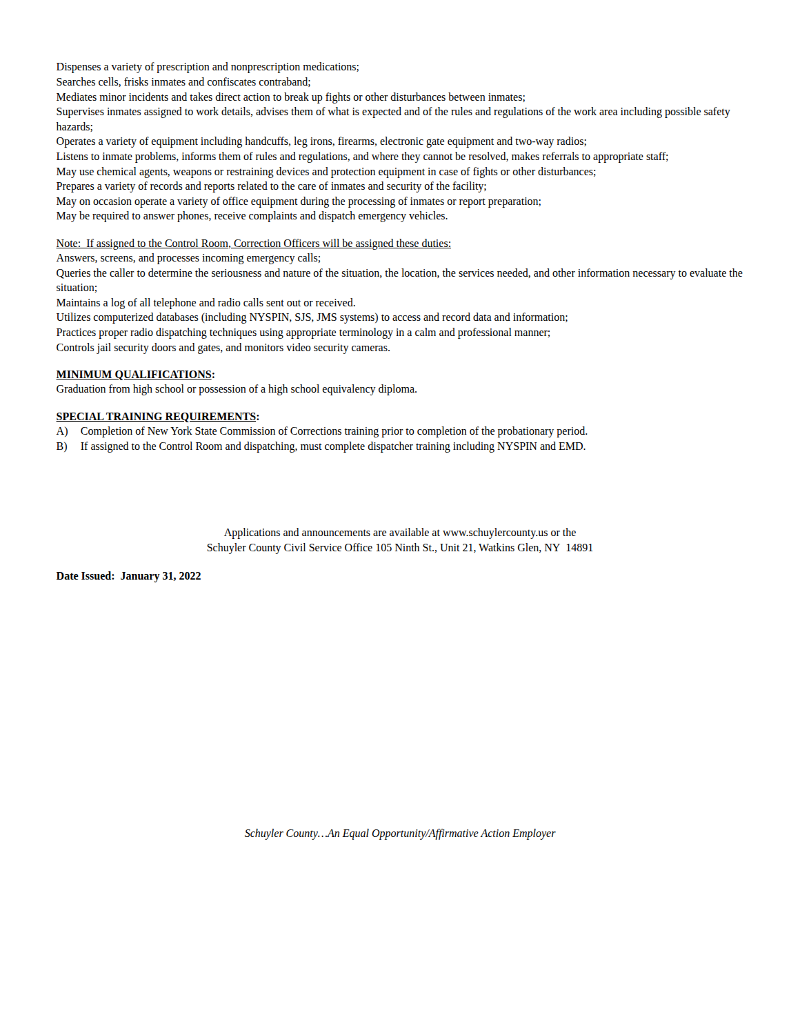Dispenses a variety of prescription and nonprescription medications;
Searches cells, frisks inmates and confiscates contraband;
Mediates minor incidents and takes direct action to break up fights or other disturbances between inmates;
Supervises inmates assigned to work details, advises them of what is expected and of the rules and regulations of the work area including possible safety hazards;
Operates a variety of equipment including handcuffs, leg irons, firearms, electronic gate equipment and two-way radios;
Listens to inmate problems, informs them of rules and regulations, and where they cannot be resolved, makes referrals to appropriate staff;
May use chemical agents, weapons or restraining devices and protection equipment in case of fights or other disturbances;
Prepares a variety of records and reports related to the care of inmates and security of the facility;
May on occasion operate a variety of office equipment during the processing of inmates or report preparation;
May be required to answer phones, receive complaints and dispatch emergency vehicles.
Note: If assigned to the Control Room, Correction Officers will be assigned these duties:
Answers, screens, and processes incoming emergency calls;
Queries the caller to determine the seriousness and nature of the situation, the location, the services needed, and other information necessary to evaluate the situation;
Maintains a log of all telephone and radio calls sent out or received.
Utilizes computerized databases (including NYSPIN, SJS, JMS systems) to access and record data and information;
Practices proper radio dispatching techniques using appropriate terminology in a calm and professional manner;
Controls jail security doors and gates, and monitors video security cameras.
MINIMUM QUALIFICATIONS
:
Graduation from high school or possession of a high school equivalency diploma.
SPECIAL TRAINING REQUIREMENTS
:
A) Completion of New York State Commission of Corrections training prior to completion of the probationary period.
B) If assigned to the Control Room and dispatching, must complete dispatcher training including NYSPIN and EMD.
Applications and announcements are available at www.schuylercounty.us or the
Schuyler County Civil Service Office 105 Ninth St., Unit 21, Watkins Glen, NY 14891
Date Issued: January 31, 2022
Schuyler County…An Equal Opportunity/Affirmative Action Employer